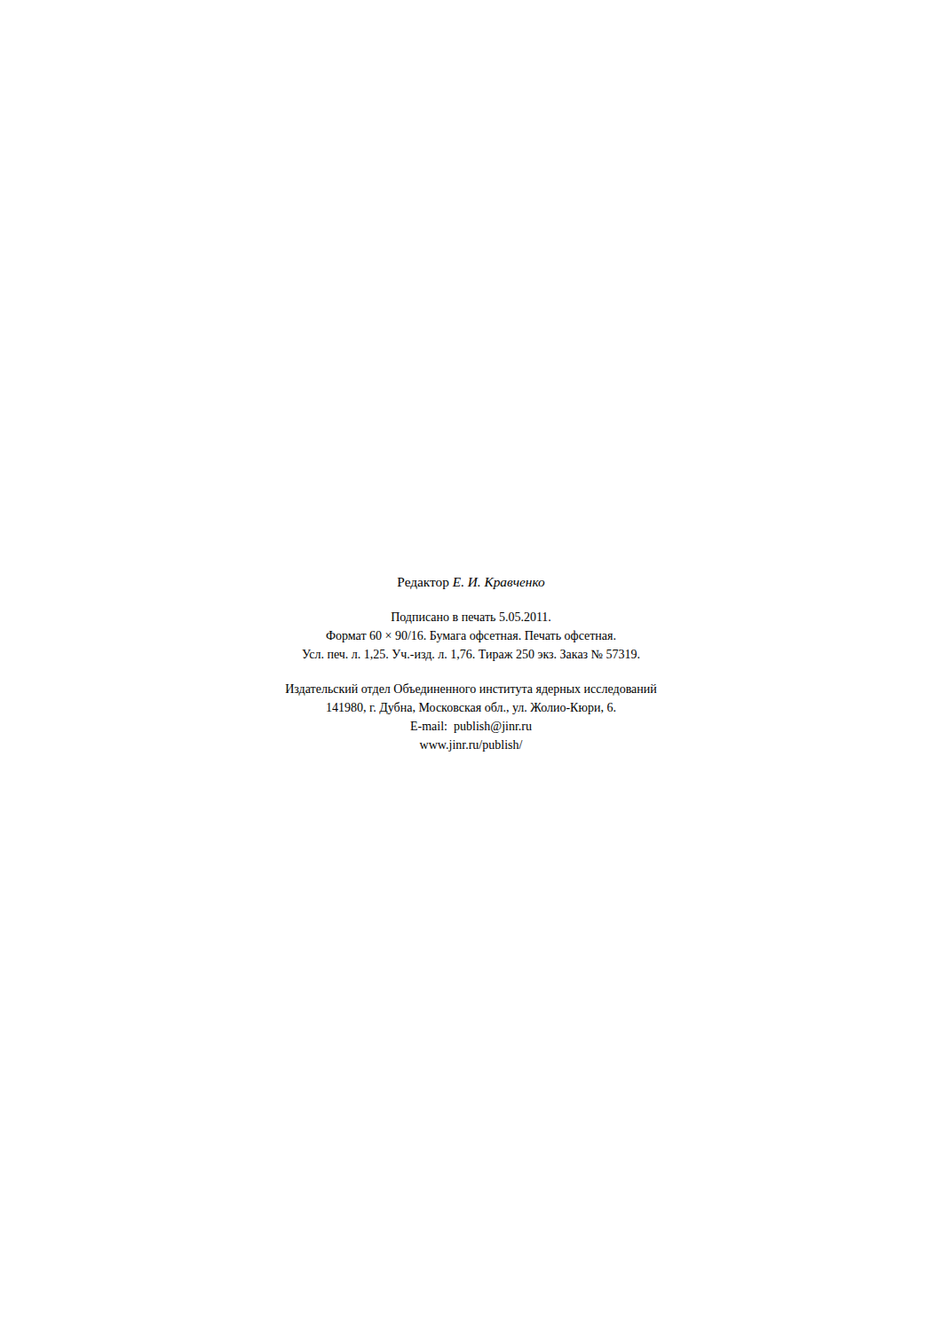Редактор Е. И. Кравченко
Подписано в печать 5.05.2011.
Формат 60 × 90/16. Бумага офсетная. Печать офсетная.
Усл. печ. л. 1,25. Уч.-изд. л. 1,76. Тираж 250 экз. Заказ № 57319.
Издательский отдел Объединенного института ядерных исследований
141980, г. Дубна, Московская обл., ул. Жолио-Кюри, 6.
E-mail: publish@jinr.ru
www.jinr.ru/publish/